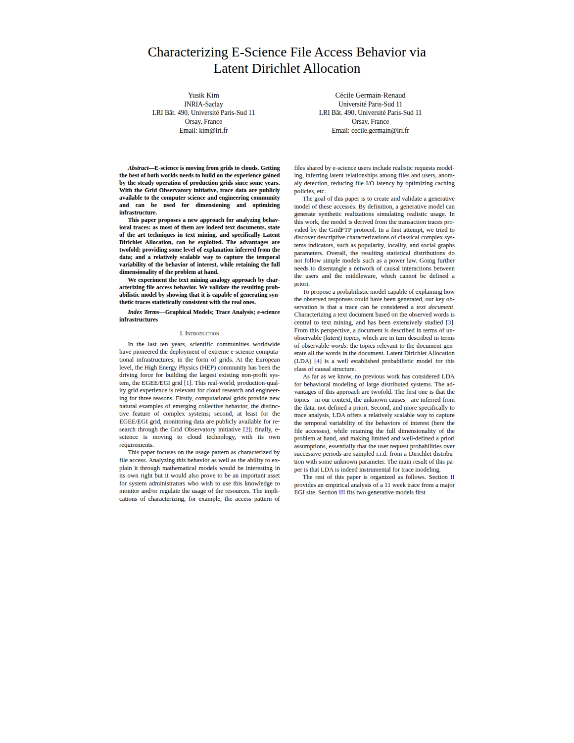Characterizing E-Science File Access Behavior via
Latent Dirichlet Allocation
Yusik Kim
INRIA-Saclay
LRI Bât. 490, Université Paris-Sud 11
Orsay, France
Email: kim@lri.fr
Cécile Germain-Renaud
Université Paris-Sud 11
LRI Bât. 490, Université Paris-Sud 11
Orsay, France
Email: cecile.germain@lri.fr
Abstract—E-science is moving from grids to clouds. Getting the best of both worlds needs to build on the experience gained by the steady operation of production grids since some years. With the Grid Observatory initiative, trace data are publicly available to the computer science and engineering community and can be used for dimensioning and optimizing infrastructure.
This paper proposes a new approach for analyzing behavioral traces: as most of them are indeed text documents, state of the art techniques in text mining, and specifically Latent Dirichlet Allocation, can be exploited. The advantages are twofold: providing some level of explanation inferred from the data; and a relatively scalable way to capture the temporal variability of the behavior of interest, while retaining the full dimensionality of the problem at hand.
We experiment the text mining analogy approach by characterizing file access behavior. We validate the resulting probabilistic model by showing that it is capable of generating synthetic traces statistically consistent with the real ones.
Index Terms—Graphical Models; Trace Analysis; e-science infrastructures
I. Introduction
In the last ten years, scientific communities worldwide have pioneered the deployment of extreme e-science computational infrastructures, in the form of grids. At the European level, the High Energy Physics (HEP) community has been the driving force for building the largest existing non-profit system, the EGEE/EGI grid [1]. This real-world, production-quality grid experience is relevant for cloud research and engineering for three reasons. Firstly, computational grids provide new natural examples of emerging collective behavior, the distinctive feature of complex systems; second, at least for the EGEE/EGI grid, monitoring data are publicly available for research through the Grid Observatory initiative [2]; finally, e-science is moving to cloud technology, with its own requirements.
This paper focuses on the usage pattern as characterized by file access. Analyzing this behavior as well as the ability to explain it through mathematical models would be interesting in its own right but it would also prove to be an important asset for system administrators who wish to use this knowledge to monitor and/or regulate the usage of the resources. The implications of characterizing, for example, the access pattern of files shared by e-science users include realistic requests modeling, inferring latent relationships among files and users, anomaly detection, reducing file I/O latency by optimizing caching policies, etc.
The goal of this paper is to create and validate a generative model of these accesses. By definition, a generative model can generate synthetic realizations simulating realistic usage. In this work, the model is derived from the transaction traces provided by the GridFTP protocol. In a first attempt, we tried to discover descriptive characterizations of classical complex systems indicators, such as popularity, locality, and social graphs parameters. Overall, the resulting statistical distributions do not follow simple models such as a power law. Going further needs to disentangle a network of causal interactions between the users and the middleware, which cannot be defined a priori.
To propose a probabilistic model capable of explaining how the observed responses could have been generated, our key observation is that a trace can be considered a text document. Characterizing a text document based on the observed words is central to text mining, and has been extensively studied [3]. From this perspective, a document is described in terms of unobservable (latent) topics, which are in turn described in terms of observable words: the topics relevant to the document generate all the words in the document. Latent Dirichlet Allocation (LDA) [4] is a well established probabilistic model for this class of causal structure.
As far as we know, no previous work has considered LDA for behavioral modeling of large distributed systems. The advantages of this approach are twofold. The first one is that the topics - in our context, the unknown causes - are inferred from the data, not defined a priori. Second, and more specifically to trace analysis, LDA offers a relatively scalable way to capture the temporal variability of the behaviors of interest (here the file accesses), while retaining the full dimensionality of the problem at hand, and making limited and well-defined a priori assumptions, essentially that the user request probabilities over successive periods are sampled i.i.d. from a Dirichlet distribution with some unknown parameter. The main result of this paper is that LDA is indeed instrumental for trace modeling.
The rest of this paper is organized as follows. Section II provides an empirical analysis of a 11 week trace from a major EGI site. Section III fits two generative models first